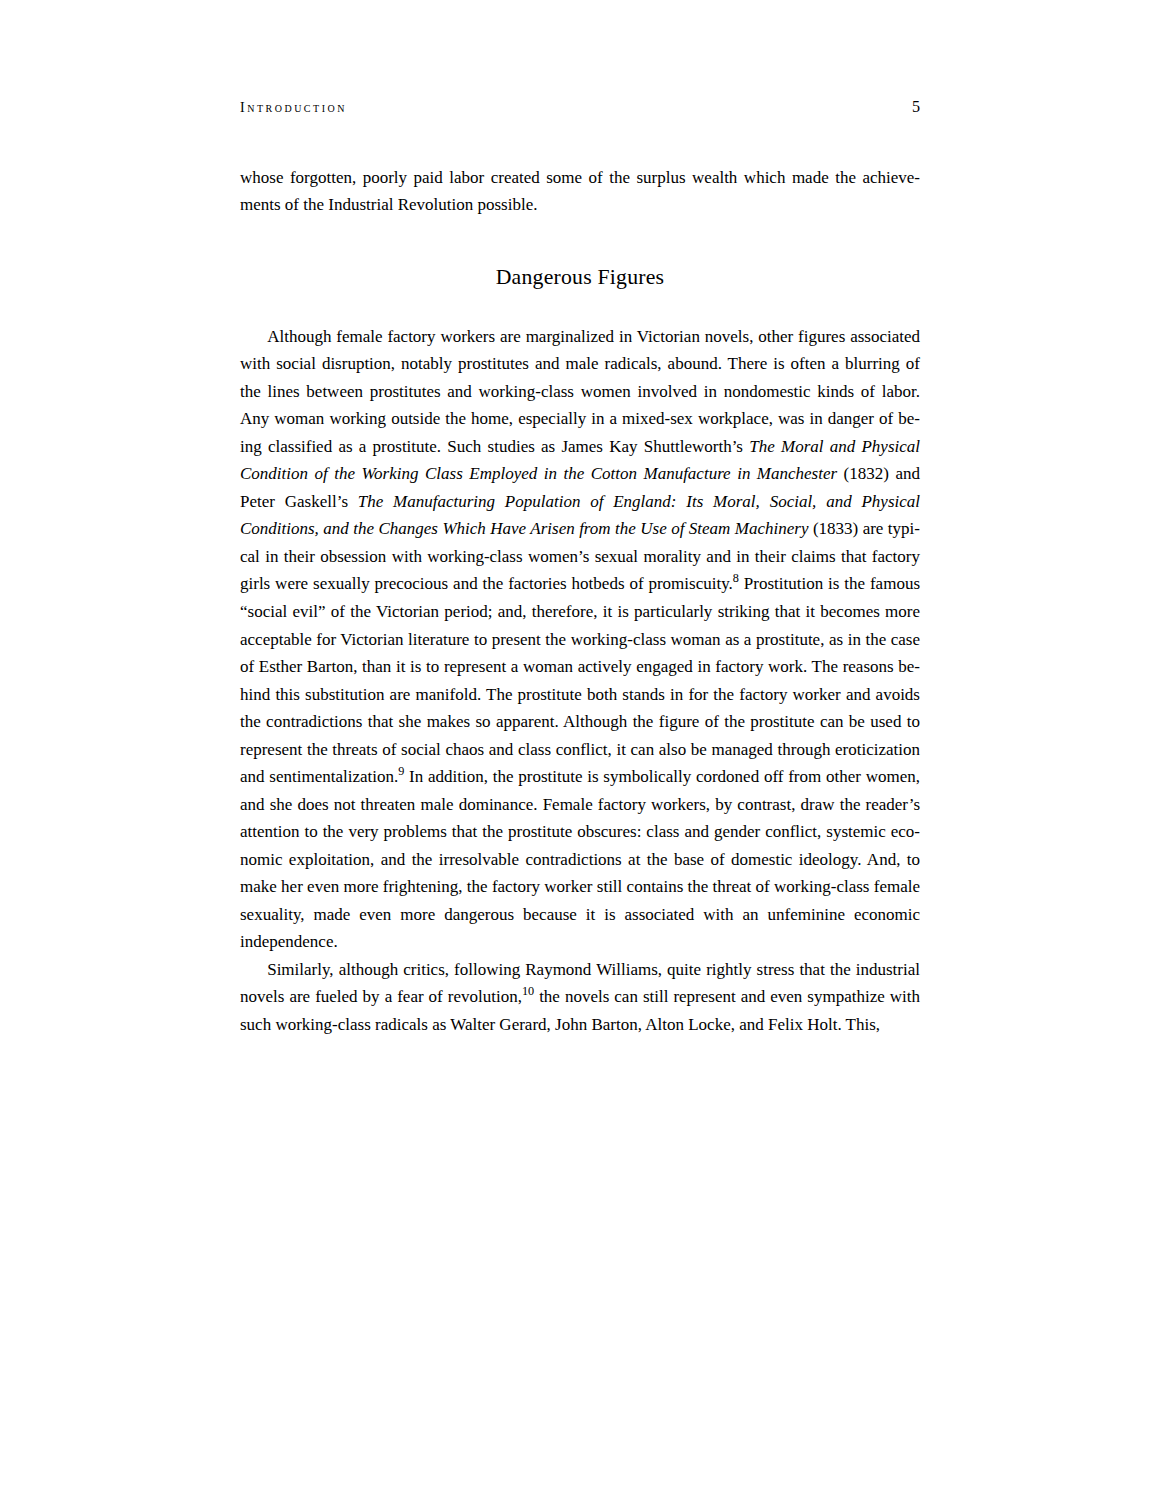Introduction 5
whose forgotten, poorly paid labor created some of the surplus wealth which made the achievements of the Industrial Revolution possible.
Dangerous Figures
Although female factory workers are marginalized in Victorian novels, other figures associated with social disruption, notably prostitutes and male radicals, abound. There is often a blurring of the lines between prostitutes and working-class women involved in nondomestic kinds of labor. Any woman working outside the home, especially in a mixed-sex workplace, was in danger of being classified as a prostitute. Such studies as James Kay Shuttleworth’s The Moral and Physical Condition of the Working Class Employed in the Cotton Manufacture in Manchester (1832) and Peter Gaskell’s The Manufacturing Population of England: Its Moral, Social, and Physical Conditions, and the Changes Which Have Arisen from the Use of Steam Machinery (1833) are typical in their obsession with working-class women’s sexual morality and in their claims that factory girls were sexually precocious and the factories hotbeds of promiscuity.8 Prostitution is the famous “social evil” of the Victorian period; and, therefore, it is particularly striking that it becomes more acceptable for Victorian literature to present the working-class woman as a prostitute, as in the case of Esther Barton, than it is to represent a woman actively engaged in factory work. The reasons behind this substitution are manifold. The prostitute both stands in for the factory worker and avoids the contradictions that she makes so apparent. Although the figure of the prostitute can be used to represent the threats of social chaos and class conflict, it can also be managed through eroticization and sentimentalization.9 In addition, the prostitute is symbolically cordoned off from other women, and she does not threaten male dominance. Female factory workers, by contrast, draw the reader’s attention to the very problems that the prostitute obscures: class and gender conflict, systemic economic exploitation, and the irresolvable contradictions at the base of domestic ideology. And, to make her even more frightening, the factory worker still contains the threat of working-class female sexuality, made even more dangerous because it is associated with an unfeminine economic independence.
Similarly, although critics, following Raymond Williams, quite rightly stress that the industrial novels are fueled by a fear of revolution,10 the novels can still represent and even sympathize with such working-class radicals as Walter Gerard, John Barton, Alton Locke, and Felix Holt. This,